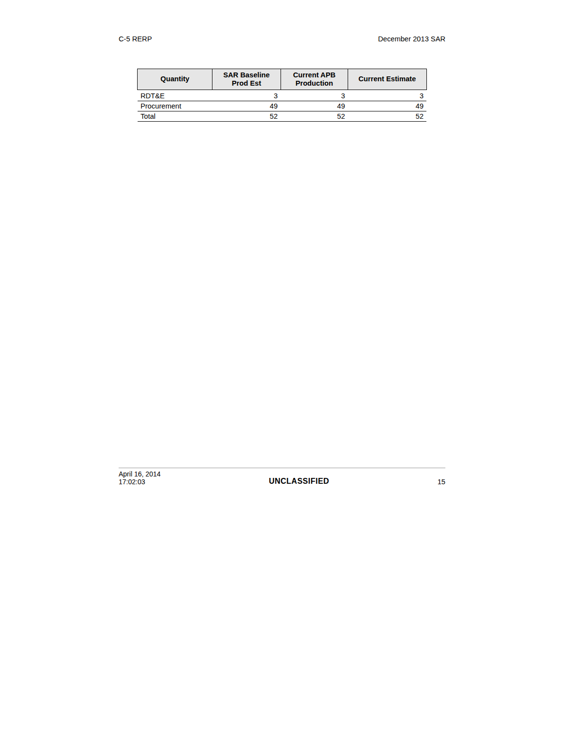C-5 RERP
December 2013 SAR
| Quantity | SAR Baseline Prod Est | Current APB Production | Current Estimate |
| --- | --- | --- | --- |
| RDT&E | 3 | 3 | 3 |
| Procurement | 49 | 49 | 49 |
| Total | 52 | 52 | 52 |
April 16, 2014
17:02:03
UNCLASSIFIED
15